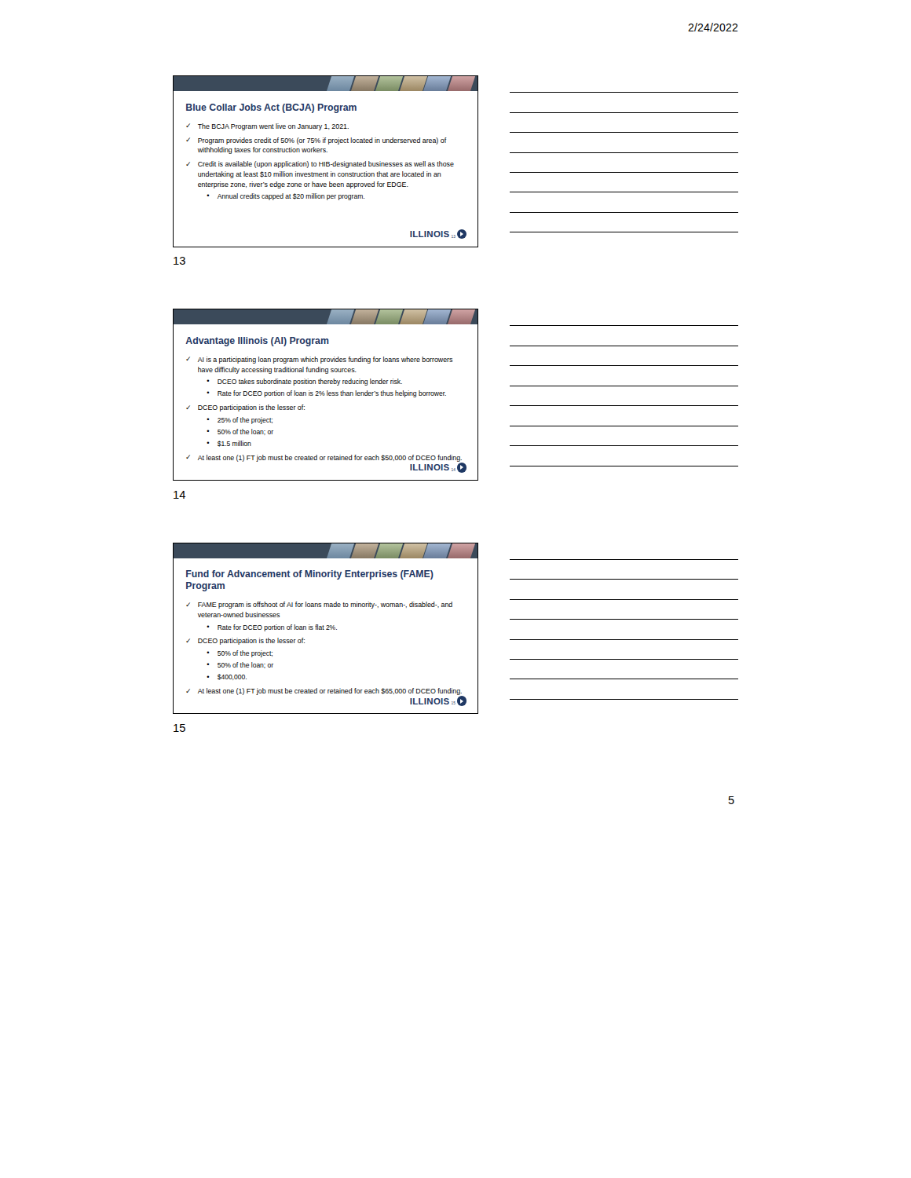2/24/2022
Blue Collar Jobs Act (BCJA) Program
The BCJA Program went live on January 1, 2021.
Program provides credit of 50% (or 75% if project located in underserved area) of withholding taxes for construction workers.
Credit is available (upon application) to HIB-designated businesses as well as those undertaking at least $10 million investment in construction that are located in an enterprise zone, river’s edge zone or have been approved for EDGE.
Annual credits capped at $20 million per program.
ILLINOIS13
13
Advantage Illinois (AI) Program
AI is a participating loan program which provides funding for loans where borrowers have difficulty accessing traditional funding sources.
DCEO takes subordinate position thereby reducing lender risk.
Rate for DCEO portion of loan is 2% less than lender’s thus helping borrower.
DCEO participation is the lesser of:
25% of the project;
50% of the loan; or
$1.5 million
At least one (1) FT job must be created or retained for each $50,000 of DCEO funding.
ILLINOIS14
14
Fund for Advancement of Minority Enterprises (FAME) Program
FAME program is offshoot of AI for loans made to minority-, woman-, disabled-, and veteran-owned businesses
Rate for DCEO portion of loan is flat 2%.
DCEO participation is the lesser of:
50% of the project;
50% of the loan; or
$400,000.
At least one (1) FT job must be created or retained for each $65,000 of DCEO funding.
ILLINOIS15
15
5